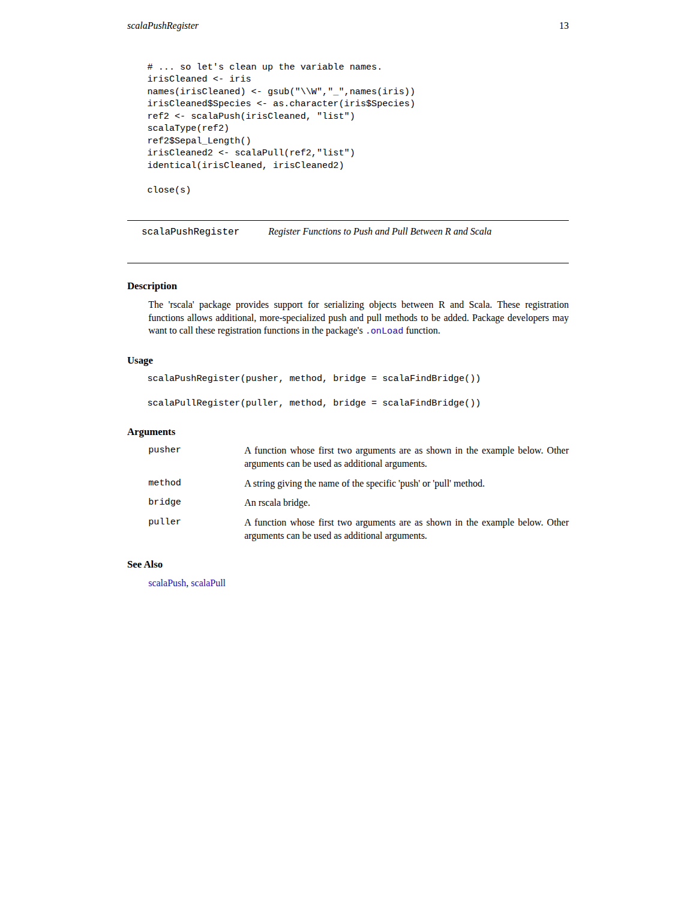scalaPushRegister 13
# ... so let's clean up the variable names.
irisCleaned <- iris
names(irisCleaned) <- gsub("\\W","_",names(iris))
irisCleaned$Species <- as.character(iris$Species)
ref2 <- scalaPush(irisCleaned, "list")
scalaType(ref2)
ref2$Sepal_Length()
irisCleaned2 <- scalaPull(ref2,"list")
identical(irisCleaned, irisCleaned2)

close(s)
scalaPushRegister Register Functions to Push and Pull Between R and Scala
Description
The 'rscala' package provides support for serializing objects between R and Scala. These registration functions allows additional, more-specialized push and pull methods to be added. Package developers may want to call these registration functions in the package's .onLoad function.
Usage
scalaPushRegister(pusher, method, bridge = scalaFindBridge())

scalaPullRegister(puller, method, bridge = scalaFindBridge())
Arguments
pusher
A function whose first two arguments are as shown in the example below. Other arguments can be used as additional arguments.
method
A string giving the name of the specific 'push' or 'pull' method.
bridge
An rscala bridge.
puller
A function whose first two arguments are as shown in the example below. Other arguments can be used as additional arguments.
See Also
scalaPush, scalaPull